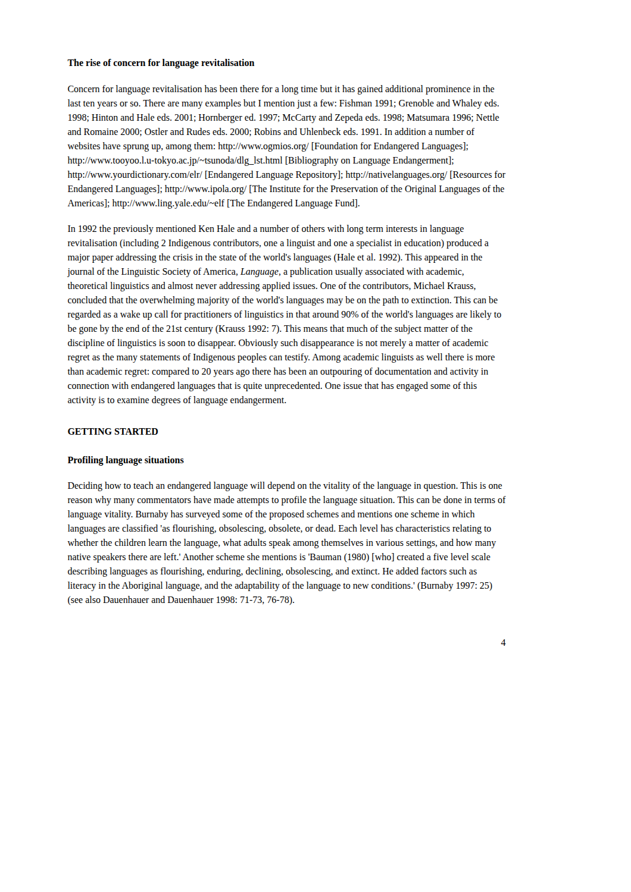The rise of concern for language revitalisation
Concern for language revitalisation has been there for a long time but it has gained additional prominence in the last ten years or so. There are many examples but I mention just a few: Fishman 1991; Grenoble and Whaley eds. 1998; Hinton and Hale eds. 2001; Hornberger ed. 1997; McCarty and Zepeda eds. 1998; Matsumara 1996; Nettle and Romaine 2000; Ostler and Rudes eds. 2000; Robins and Uhlenbeck eds. 1991. In addition a number of websites have sprung up, among them: http://www.ogmios.org/ [Foundation for Endangered Languages]; http://www.tooyoo.l.u-tokyo.ac.jp/~tsunoda/dlg_lst.html [Bibliography on Language Endangerment]; http://www.yourdictionary.com/elr/ [Endangered Language Repository]; http://nativelanguages.org/ [Resources for Endangered Languages]; http://www.ipola.org/ [The Institute for the Preservation of the Original Languages of the Americas]; http://www.ling.yale.edu/~elf [The Endangered Language Fund].
In 1992 the previously mentioned Ken Hale and a number of others with long term interests in language revitalisation (including 2 Indigenous contributors, one a linguist and one a specialist in education) produced a major paper addressing the crisis in the state of the world's languages (Hale et al. 1992). This appeared in the journal of the Linguistic Society of America, Language, a publication usually associated with academic, theoretical linguistics and almost never addressing applied issues. One of the contributors, Michael Krauss, concluded that the overwhelming majority of the world's languages may be on the path to extinction. This can be regarded as a wake up call for practitioners of linguistics in that around 90% of the world's languages are likely to be gone by the end of the 21st century (Krauss 1992: 7). This means that much of the subject matter of the discipline of linguistics is soon to disappear. Obviously such disappearance is not merely a matter of academic regret as the many statements of Indigenous peoples can testify. Among academic linguists as well there is more than academic regret: compared to 20 years ago there has been an outpouring of documentation and activity in connection with endangered languages that is quite unprecedented. One issue that has engaged some of this activity is to examine degrees of language endangerment.
Getting started
Profiling language situations
Deciding how to teach an endangered language will depend on the vitality of the language in question. This is one reason why many commentators have made attempts to profile the language situation. This can be done in terms of language vitality. Burnaby has surveyed some of the proposed schemes and mentions one scheme in which languages are classified 'as flourishing, obsolescing, obsolete, or dead. Each level has characteristics relating to whether the children learn the language, what adults speak among themselves in various settings, and how many native speakers there are left.' Another scheme she mentions is 'Bauman (1980) [who] created a five level scale describing languages as flourishing, enduring, declining, obsolescing, and extinct. He added factors such as literacy in the Aboriginal language, and the adaptability of the language to new conditions.' (Burnaby 1997: 25) (see also Dauenhauer and Dauenhauer 1998: 71-73, 76-78).
4